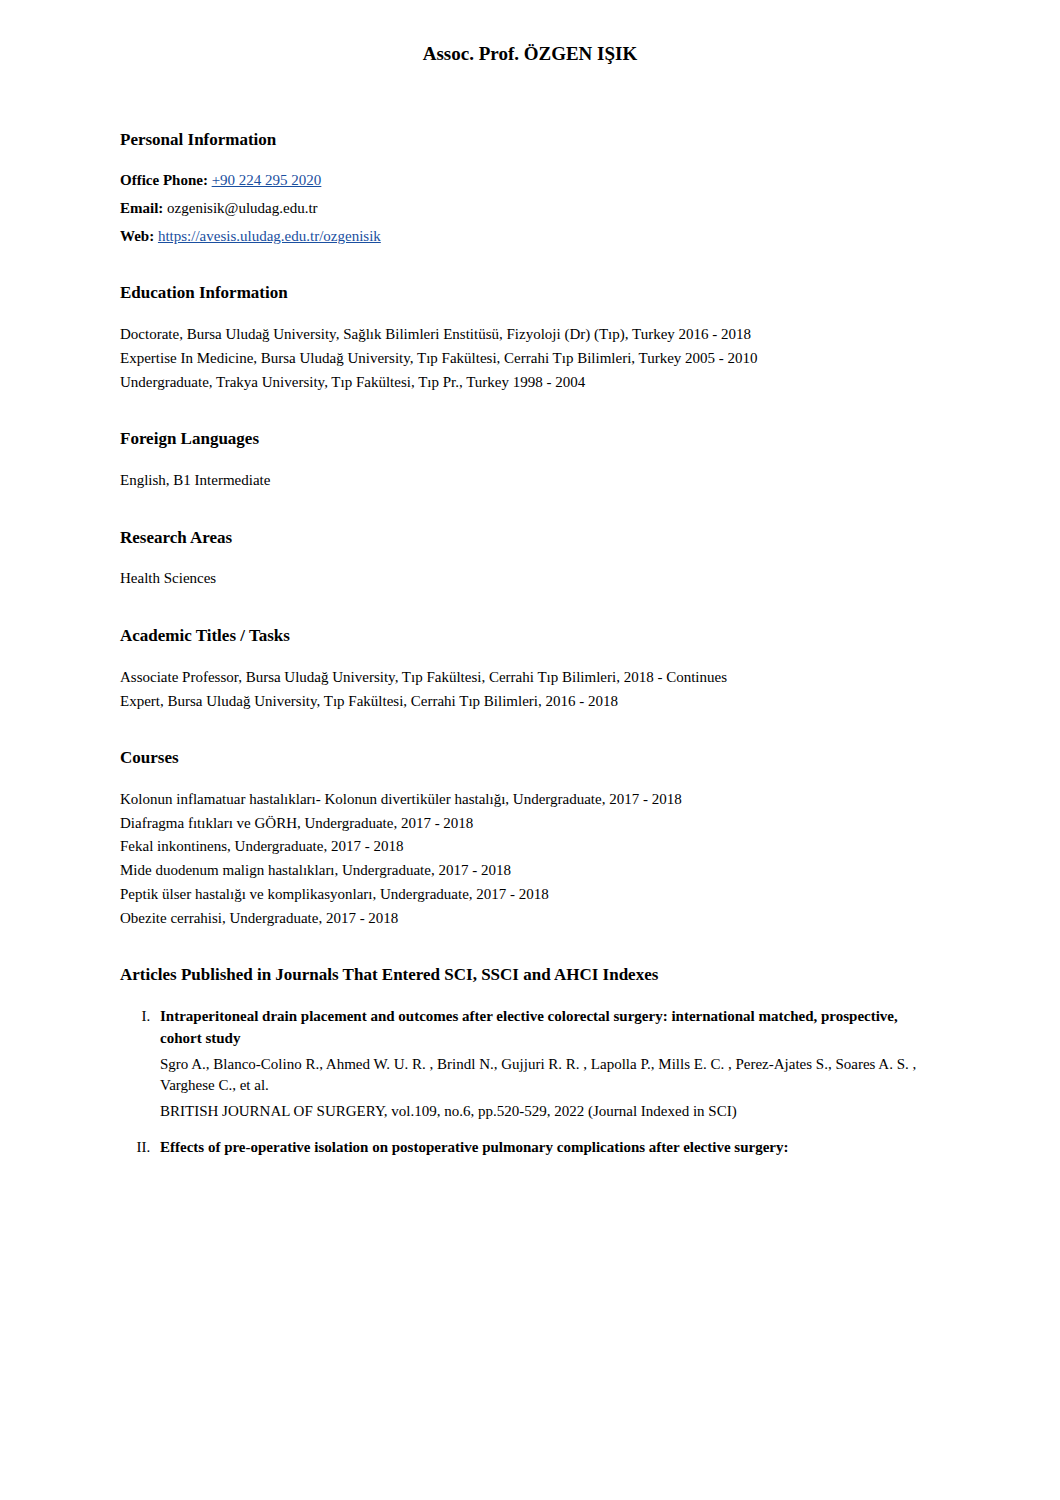Assoc. Prof. ÖZGEN IŞIK
Personal Information
Office Phone: +90 224 295 2020
Email: ozgenisik@uludag.edu.tr
Web: https://avesis.uludag.edu.tr/ozgenisik
Education Information
Doctorate, Bursa Uludağ University, Sağlık Bilimleri Enstitüsü, Fizyoloji (Dr) (Tıp), Turkey 2016 - 2018
Expertise In Medicine, Bursa Uludağ University, Tıp Fakültesi, Cerrahi Tıp Bilimleri, Turkey 2005 - 2010
Undergraduate, Trakya University, Tıp Fakültesi, Tıp Pr., Turkey 1998 - 2004
Foreign Languages
English, B1 Intermediate
Research Areas
Health Sciences
Academic Titles / Tasks
Associate Professor, Bursa Uludağ University, Tıp Fakültesi, Cerrahi Tıp Bilimleri, 2018 - Continues
Expert, Bursa Uludağ University, Tıp Fakültesi, Cerrahi Tıp Bilimleri, 2016 - 2018
Courses
Kolonun inflamatuar hastalıkları- Kolonun divertiküler hastalığı, Undergraduate, 2017 - 2018
Diafragma fıtıkları ve GÖRH, Undergraduate, 2017 - 2018
Fekal inkontinens, Undergraduate, 2017 - 2018
Mide duodenum malign hastalıkları, Undergraduate, 2017 - 2018
Peptik ülser hastalığı ve komplikasyonları, Undergraduate, 2017 - 2018
Obezite cerrahisi, Undergraduate, 2017 - 2018
Articles Published in Journals That Entered SCI, SSCI and AHCI Indexes
Intraperitoneal drain placement and outcomes after elective colorectal surgery: international matched, prospective, cohort study
Sgro A., Blanco-Colino R., Ahmed W. U. R. , Brindl N., Gujjuri R. R. , Lapolla P., Mills E. C. , Perez-Ajates S., Soares A. S. , Varghese C., et al.
BRITISH JOURNAL OF SURGERY, vol.109, no.6, pp.520-529, 2022 (Journal Indexed in SCI)
Effects of pre-operative isolation on postoperative pulmonary complications after elective surgery: